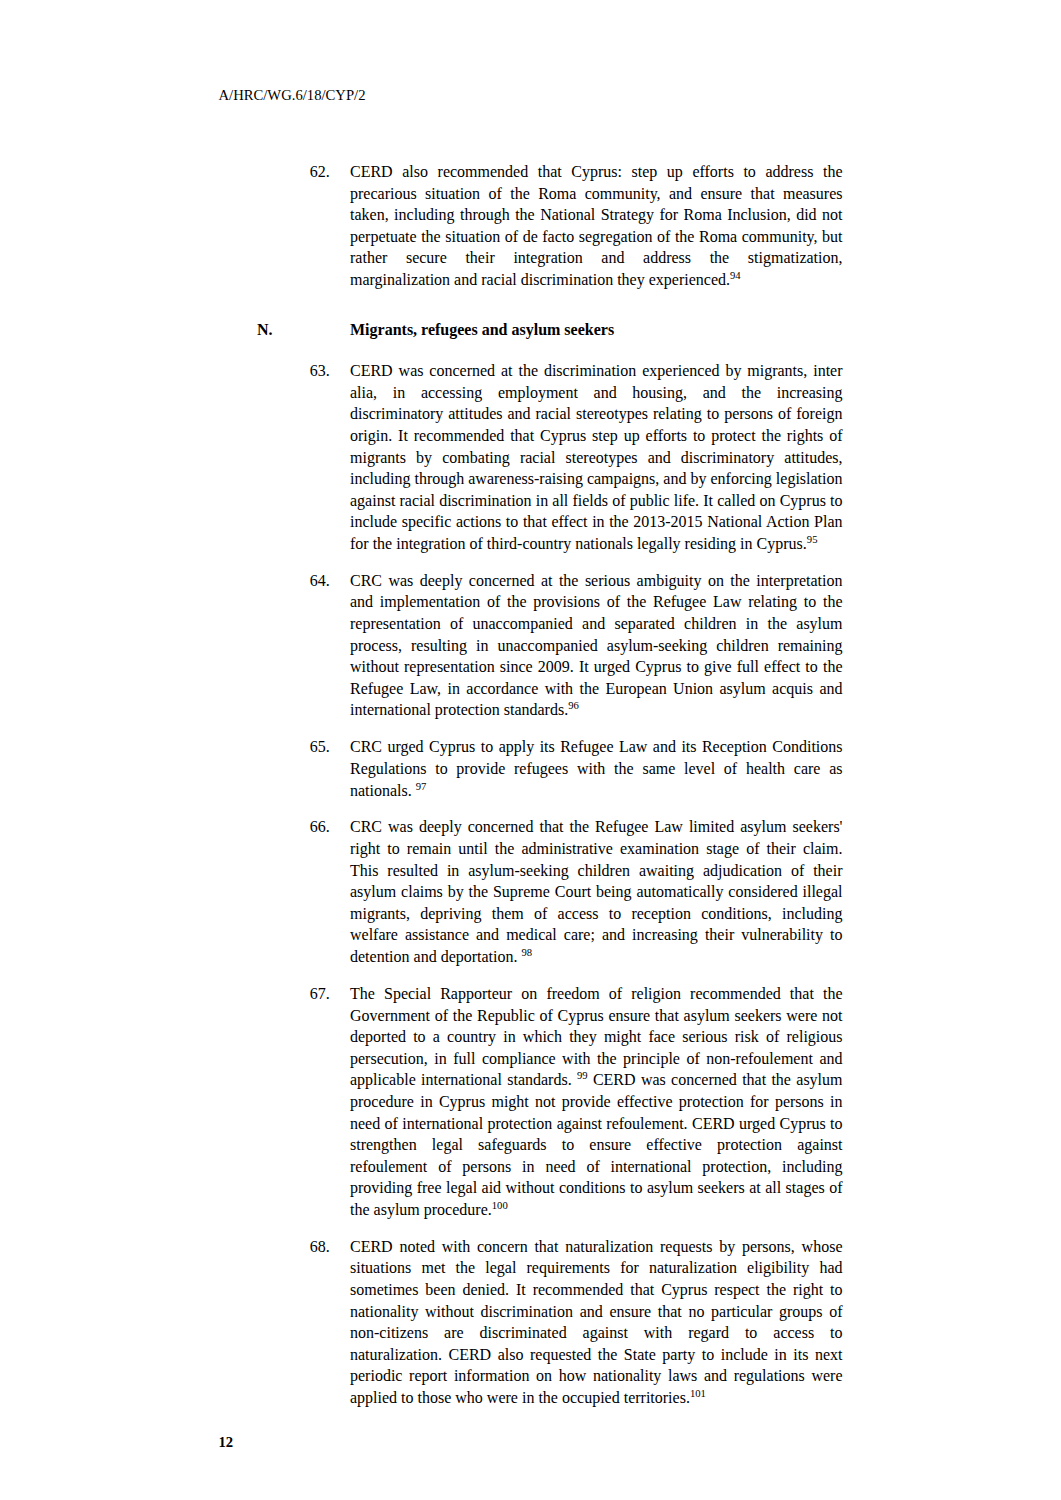A/HRC/WG.6/18/CYP/2
62. CERD also recommended that Cyprus: step up efforts to address the precarious situation of the Roma community, and ensure that measures taken, including through the National Strategy for Roma Inclusion, did not perpetuate the situation of de facto segregation of the Roma community, but rather secure their integration and address the stigmatization, marginalization and racial discrimination they experienced.94
N. Migrants, refugees and asylum seekers
63. CERD was concerned at the discrimination experienced by migrants, inter alia, in accessing employment and housing, and the increasing discriminatory attitudes and racial stereotypes relating to persons of foreign origin. It recommended that Cyprus step up efforts to protect the rights of migrants by combating racial stereotypes and discriminatory attitudes, including through awareness-raising campaigns, and by enforcing legislation against racial discrimination in all fields of public life. It called on Cyprus to include specific actions to that effect in the 2013-2015 National Action Plan for the integration of third-country nationals legally residing in Cyprus.95
64. CRC was deeply concerned at the serious ambiguity on the interpretation and implementation of the provisions of the Refugee Law relating to the representation of unaccompanied and separated children in the asylum process, resulting in unaccompanied asylum-seeking children remaining without representation since 2009. It urged Cyprus to give full effect to the Refugee Law, in accordance with the European Union asylum acquis and international protection standards.96
65. CRC urged Cyprus to apply its Refugee Law and its Reception Conditions Regulations to provide refugees with the same level of health care as nationals. 97
66. CRC was deeply concerned that the Refugee Law limited asylum seekers' right to remain until the administrative examination stage of their claim. This resulted in asylum-seeking children awaiting adjudication of their asylum claims by the Supreme Court being automatically considered illegal migrants, depriving them of access to reception conditions, including welfare assistance and medical care; and increasing their vulnerability to detention and deportation. 98
67. The Special Rapporteur on freedom of religion recommended that the Government of the Republic of Cyprus ensure that asylum seekers were not deported to a country in which they might face serious risk of religious persecution, in full compliance with the principle of non-refoulement and applicable international standards. 99 CERD was concerned that the asylum procedure in Cyprus might not provide effective protection for persons in need of international protection against refoulement. CERD urged Cyprus to strengthen legal safeguards to ensure effective protection against refoulement of persons in need of international protection, including providing free legal aid without conditions to asylum seekers at all stages of the asylum procedure.100
68. CERD noted with concern that naturalization requests by persons, whose situations met the legal requirements for naturalization eligibility had sometimes been denied. It recommended that Cyprus respect the right to nationality without discrimination and ensure that no particular groups of non-citizens are discriminated against with regard to access to naturalization. CERD also requested the State party to include in its next periodic report information on how nationality laws and regulations were applied to those who were in the occupied territories.101
12